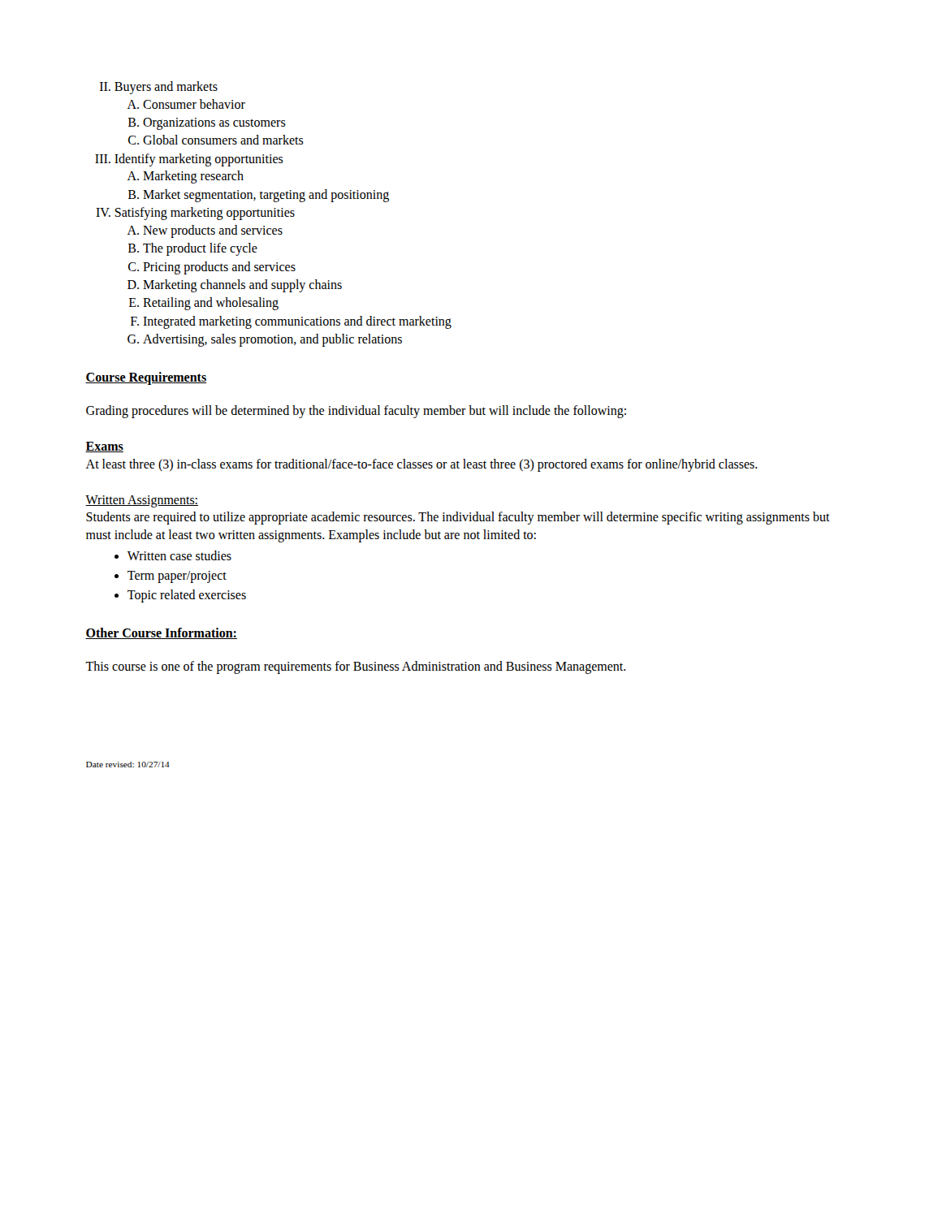Buyers and markets
Consumer behavior
Organizations as customers
Global consumers and markets
Identify marketing opportunities
Marketing research
Market segmentation, targeting and positioning
Satisfying marketing opportunities
New products and services
The product life cycle
Pricing products and services
Marketing channels and supply chains
Retailing and wholesaling
Integrated marketing communications and direct marketing
Advertising, sales promotion, and public relations
Course Requirements
Grading procedures will be determined by the individual faculty member but will include the following:
Exams
At least three (3) in-class exams for traditional/face-to-face classes or at least three (3) proctored exams for online/hybrid classes.
Written Assignments:
Students are required to utilize appropriate academic resources. The individual faculty member will determine specific writing assignments but must include at least two written assignments. Examples include but are not limited to:
Written case studies
Term paper/project
Topic related exercises
Other Course Information:
This course is one of the program requirements for Business Administration and Business Management.
Date revised: 10/27/14